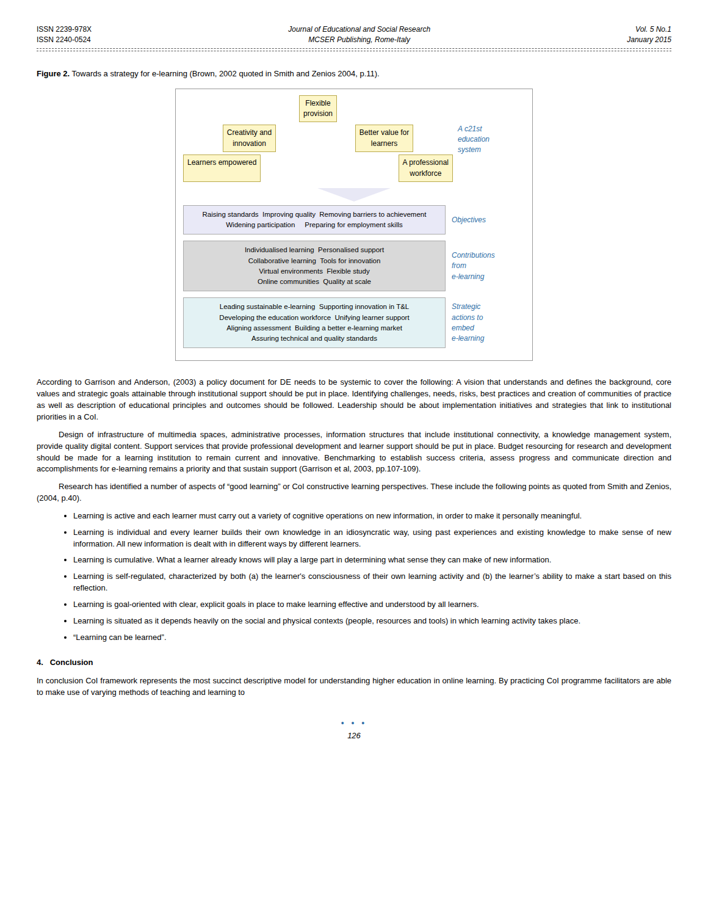ISSN 2239-978X
ISSN 2240-0524
Journal of Educational and Social Research
MCSER Publishing, Rome-Italy
Vol. 5 No.1
January 2015
Figure 2. Towards a strategy for e-learning (Brown, 2002 quoted in Smith and Zenios 2004, p.11).
Flexible
provision
Creativity and
innovation Better value for
learners
Learners empowered A professional
workforce
A c21st
education
system
Raising standards Improving quality Removing barriers to achievement
Widening participation Preparing for employment skills
Objectives
Individualised learning Personalised support
Collaborative learning Tools for innovation
Virtual environments Flexible study
Online communities Quality at scale
Contributions
from
e-learning
Leading sustainable e-learning Supporting innovation in T&L
Developing the education workforce Unifying learner support
Aligning assessment Building a better e-learning market
Assuring technical and quality standards
Strategic
actions to
embed
e-learning
According to Garrison and Anderson, (2003) a policy document for DE needs to be systemic to cover the following: A vision that understands and defines the background, core values and strategic goals attainable through institutional support should be put in place. Identifying challenges, needs, risks, best practices and creation of communities of practice as well as description of educational principles and outcomes should be followed. Leadership should be about implementation initiatives and strategies that link to institutional priorities in a CoI.
Design of infrastructure of multimedia spaces, administrative processes, information structures that include institutional connectivity, a knowledge management system, provide quality digital content. Support services that provide professional development and learner support should be put in place. Budget resourcing for research and development should be made for a learning institution to remain current and innovative. Benchmarking to establish success criteria, assess progress and communicate direction and accomplishments for e-learning remains a priority and that sustain support (Garrison et al, 2003, pp.107-109).
Research has identified a number of aspects of “good learning” or CoI constructive learning perspectives. These include the following points as quoted from Smith and Zenios, (2004, p.40).
Learning is active and each learner must carry out a variety of cognitive operations on new information, in order to make it personally meaningful.
Learning is individual and every learner builds their own knowledge in an idiosyncratic way, using past experiences and existing knowledge to make sense of new information. All new information is dealt with in different ways by different learners.
Learning is cumulative. What a learner already knows will play a large part in determining what sense they can make of new information.
Learning is self-regulated, characterized by both (a) the learner's consciousness of their own learning activity and (b) the learner’s ability to make a start based on this reflection.
Learning is goal-oriented with clear, explicit goals in place to make learning effective and understood by all learners.
Learning is situated as it depends heavily on the social and physical contexts (people, resources and tools) in which learning activity takes place.
“Learning can be learned”.
4. Conclusion
In conclusion CoI framework represents the most succinct descriptive model for understanding higher education in online learning. By practicing CoI programme facilitators are able to make use of varying methods of teaching and learning to
• • •
126